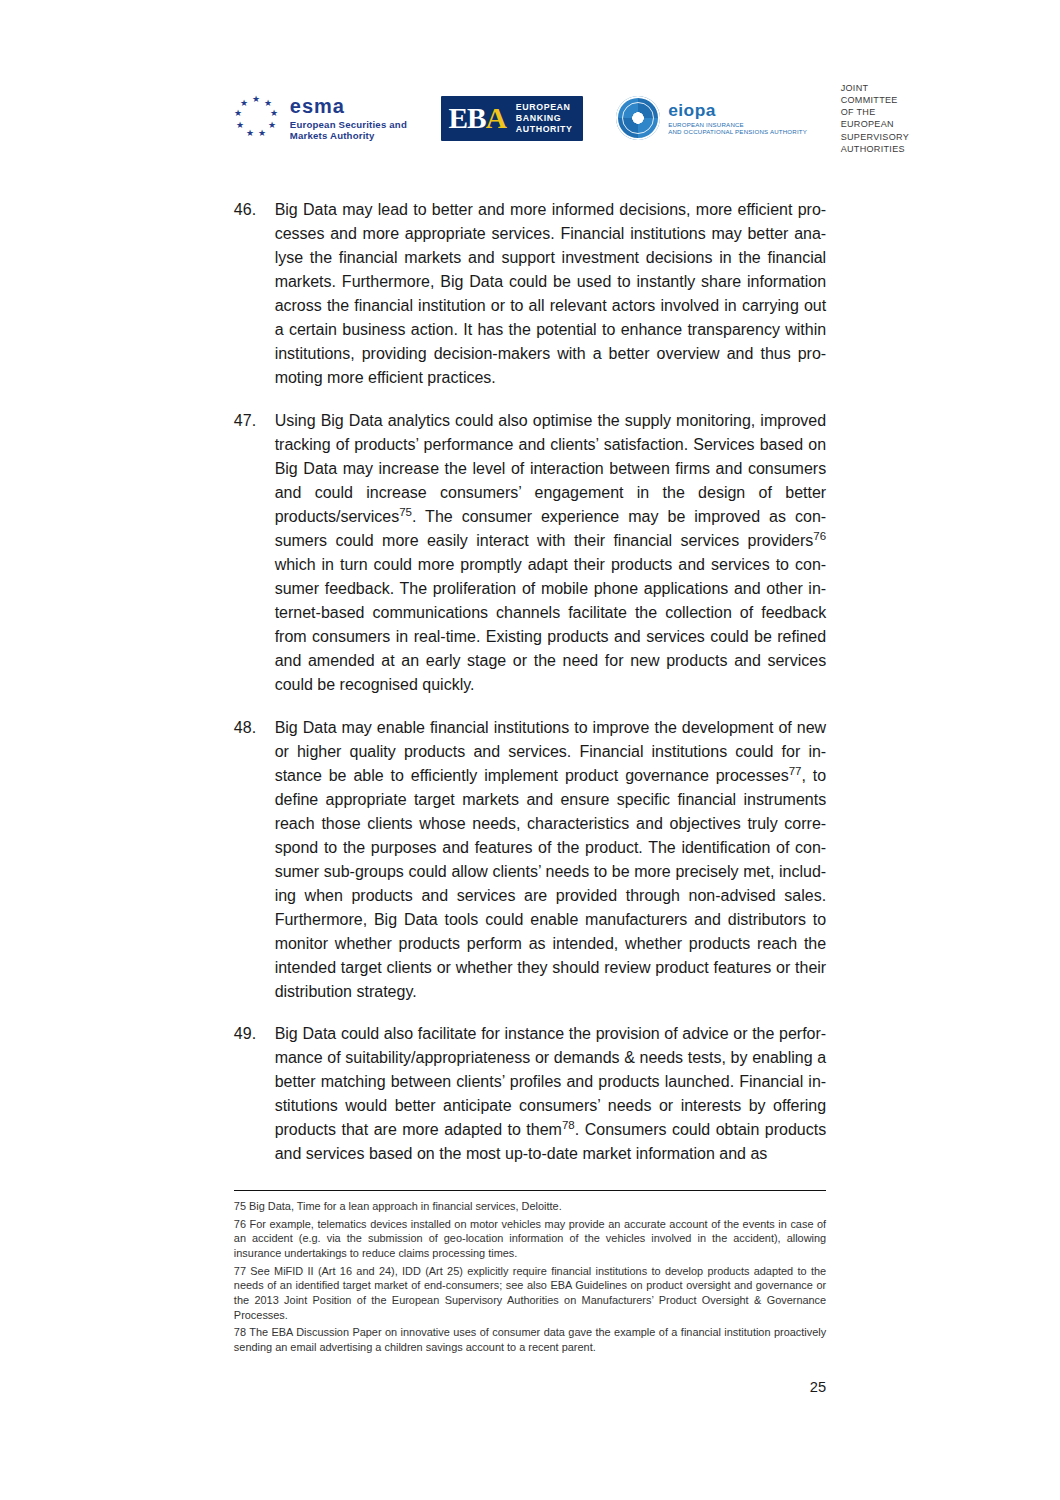★ ★ ★ ★ ★ ★ ★ ★ ★
esma European Securities and
Markets Authority
EBA
European
Banking
Authority
eiopa
European Insurance
and Occupational Pensions Authority
Joint Committee of the European Supervisory Authorities
46. Big Data may lead to better and more informed decisions, more efficient processes and more appropriate services. Financial institutions may better analyse the financial markets and support investment decisions in the financial markets. Furthermore, Big Data could be used to instantly share information across the financial institution or to all relevant actors involved in carrying out a certain business action. It has the potential to enhance transparency within institutions, providing decision-makers with a better overview and thus promoting more efficient practices.
47. Using Big Data analytics could also optimise the supply monitoring, improved tracking of products’ performance and clients’ satisfaction. Services based on Big Data may increase the level of interaction between firms and consumers and could increase consumers’ engagement in the design of better products/services75. The consumer experience may be improved as consumers could more easily interact with their financial services providers76 which in turn could more promptly adapt their products and services to consumer feedback. The proliferation of mobile phone applications and other internet-based communications channels facilitate the collection of feedback from consumers in real-time. Existing products and services could be refined and amended at an early stage or the need for new products and services could be recognised quickly.
48. Big Data may enable financial institutions to improve the development of new or higher quality products and services. Financial institutions could for instance be able to efficiently implement product governance processes77, to define appropriate target markets and ensure specific financial instruments reach those clients whose needs, characteristics and objectives truly correspond to the purposes and features of the product. The identification of consumer sub-groups could allow clients’ needs to be more precisely met, including when products and services are provided through non-advised sales. Furthermore, Big Data tools could enable manufacturers and distributors to monitor whether products perform as intended, whether products reach the intended target clients or whether they should review product features or their distribution strategy.
49. Big Data could also facilitate for instance the provision of advice or the performance of suitability/appropriateness or demands & needs tests, by enabling a better matching between clients’ profiles and products launched. Financial institutions would better anticipate consumers’ needs or interests by offering products that are more adapted to them78. Consumers could obtain products and services based on the most up-to-date market information and as
75 Big Data, Time for a lean approach in financial services, Deloitte.
76 For example, telematics devices installed on motor vehicles may provide an accurate account of the events in case of an accident (e.g. via the submission of geo-location information of the vehicles involved in the accident), allowing insurance undertakings to reduce claims processing times.
77 See MiFID II (Art 16 and 24), IDD (Art 25) explicitly require financial institutions to develop products adapted to the needs of an identified target market of end-consumers; see also EBA Guidelines on product oversight and governance or the 2013 Joint Position of the European Supervisory Authorities on Manufacturers’ Product Oversight & Governance Processes.
78 The EBA Discussion Paper on innovative uses of consumer data gave the example of a financial institution proactively sending an email advertising a children savings account to a recent parent.
25